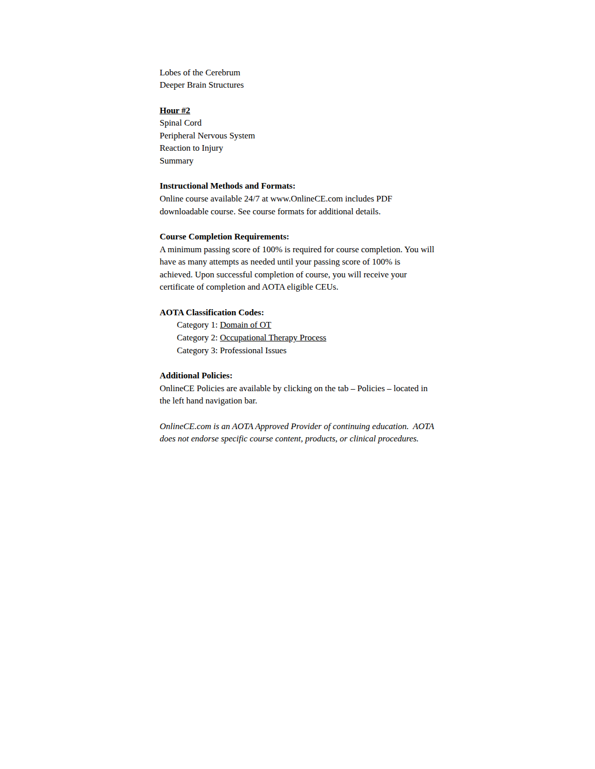Lobes of the Cerebrum
Deeper Brain Structures
Hour #2
Spinal Cord
Peripheral Nervous System
Reaction to Injury
Summary
Instructional Methods and Formats:
Online course available 24/7 at www.OnlineCE.com includes PDF downloadable course. See course formats for additional details.
Course Completion Requirements:
A minimum passing score of 100% is required for course completion. You will have as many attempts as needed until your passing score of 100% is achieved. Upon successful completion of course, you will receive your certificate of completion and AOTA eligible CEUs.
AOTA Classification Codes:
Category 1: Domain of OT
Category 2: Occupational Therapy Process
Category 3: Professional Issues
Additional Policies:
OnlineCE Policies are available by clicking on the tab – Policies – located in the left hand navigation bar.
OnlineCE.com is an AOTA Approved Provider of continuing education. AOTA does not endorse specific course content, products, or clinical procedures.